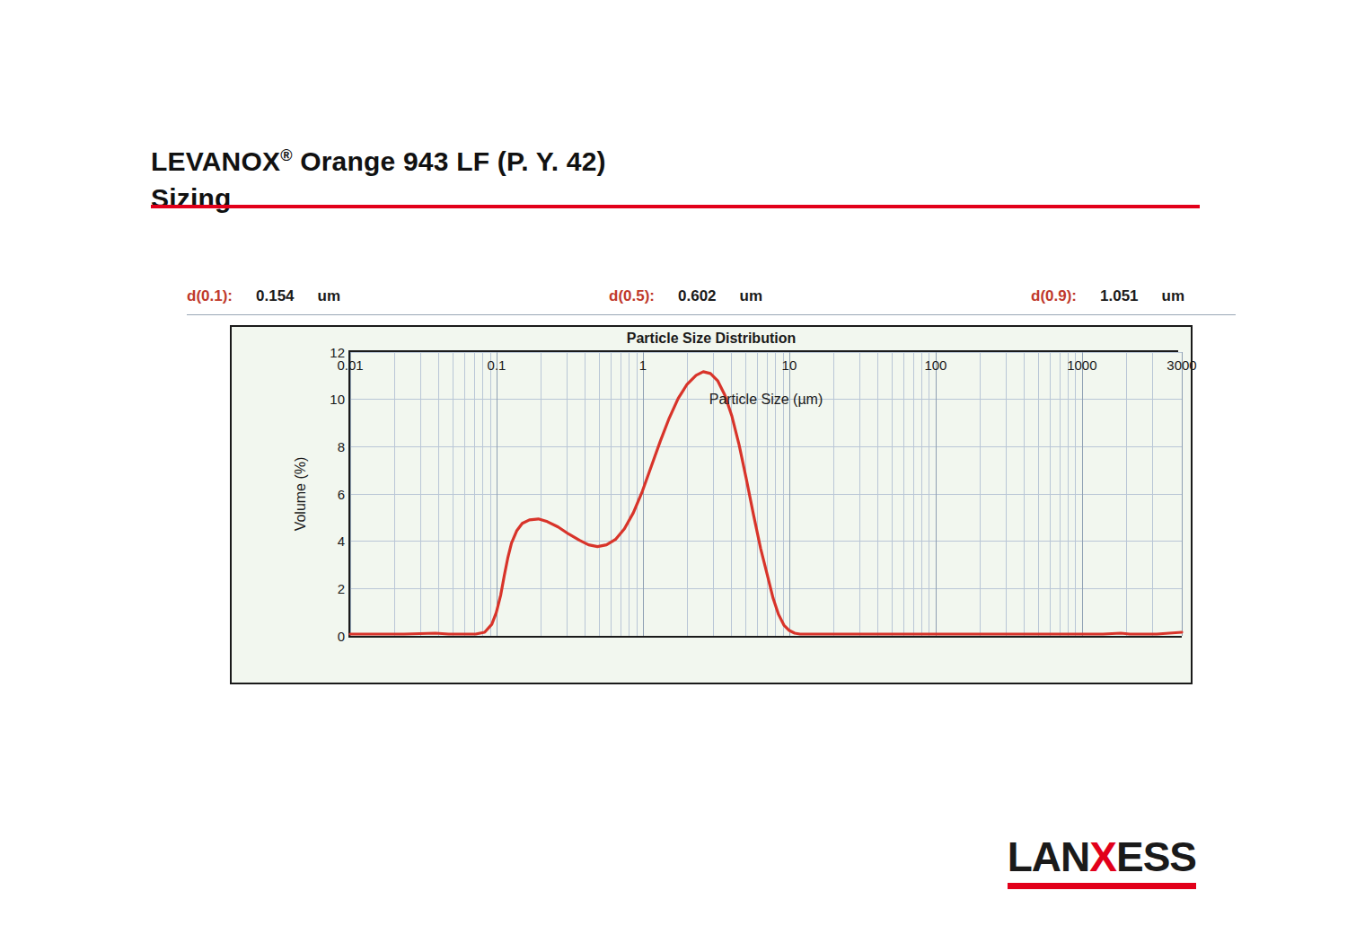LEVANOX® Orange 943 LF (P. Y. 42)
Sizing
d(0.1): 0.154 um
d(0.5): 0.602 um
d(0.9): 1.051 um
Particle Size Distribution
12
10
8
6
4
2
0
Volume (%)
0.01
0.1
1
10
100
1000
3000
Particle Size (µm)
LANXESS